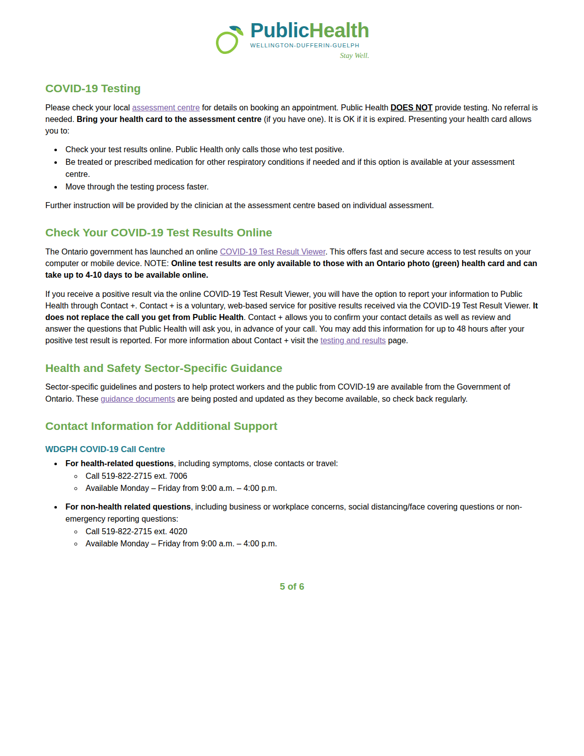Public Health
WELLINGTON-DUFFERIN-GUELPH
Stay Well.
COVID-19 Testing
Please check your local assessment centre for details on booking an appointment. Public Health DOES NOT provide testing. No referral is needed. Bring your health card to the assessment centre (if you have one). It is OK if it is expired. Presenting your health card allows you to:
Check your test results online. Public Health only calls those who test positive.
Be treated or prescribed medication for other respiratory conditions if needed and if this option is available at your assessment centre.
Move through the testing process faster.
Further instruction will be provided by the clinician at the assessment centre based on individual assessment.
Check Your COVID-19 Test Results Online
The Ontario government has launched an online COVID-19 Test Result Viewer. This offers fast and secure access to test results on your computer or mobile device. NOTE: Online test results are only available to those with an Ontario photo (green) health card and can take up to 4-10 days to be available online.
If you receive a positive result via the online COVID-19 Test Result Viewer, you will have the option to report your information to Public Health through Contact +. Contact + is a voluntary, web-based service for positive results received via the COVID-19 Test Result Viewer. It does not replace the call you get from Public Health. Contact + allows you to confirm your contact details as well as review and answer the questions that Public Health will ask you, in advance of your call. You may add this information for up to 48 hours after your positive test result is reported. For more information about Contact + visit the testing and results page.
Health and Safety Sector-Specific Guidance
Sector-specific guidelines and posters to help protect workers and the public from COVID-19 are available from the Government of Ontario. These guidance documents are being posted and updated as they become available, so check back regularly.
Contact Information for Additional Support
WDGPH COVID-19 Call Centre
For health-related questions, including symptoms, close contacts or travel:
Call 519-822-2715 ext. 7006
Available Monday – Friday from 9:00 a.m. – 4:00 p.m.
For non-health related questions, including business or workplace concerns, social distancing/face covering questions or non-emergency reporting questions:
Call 519-822-2715 ext. 4020
Available Monday – Friday from 9:00 a.m. – 4:00 p.m.
5 of 6